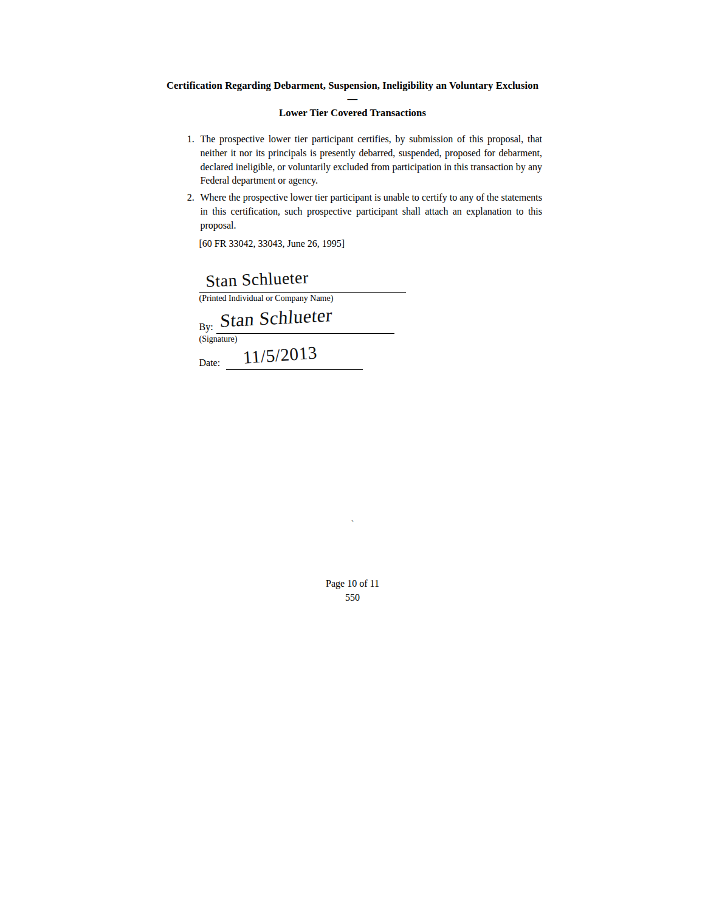Certification Regarding Debarment, Suspension, Ineligibility an Voluntary Exclusion—
Lower Tier Covered Transactions
The prospective lower tier participant certifies, by submission of this proposal, that neither it nor its principals is presently debarred, suspended, proposed for debarment, declared ineligible, or voluntarily excluded from participation in this transaction by any Federal department or agency.
Where the prospective lower tier participant is unable to certify to any of the statements in this certification, such prospective participant shall attach an explanation to this proposal.
[60 FR 33042, 33043, June 26, 1995]
Stan Schlueter
(Printed Individual or Company Name)
By:
Stan Schlueter
(Signature)
Date:
11/5/2013
`
Page 10 of 11
550